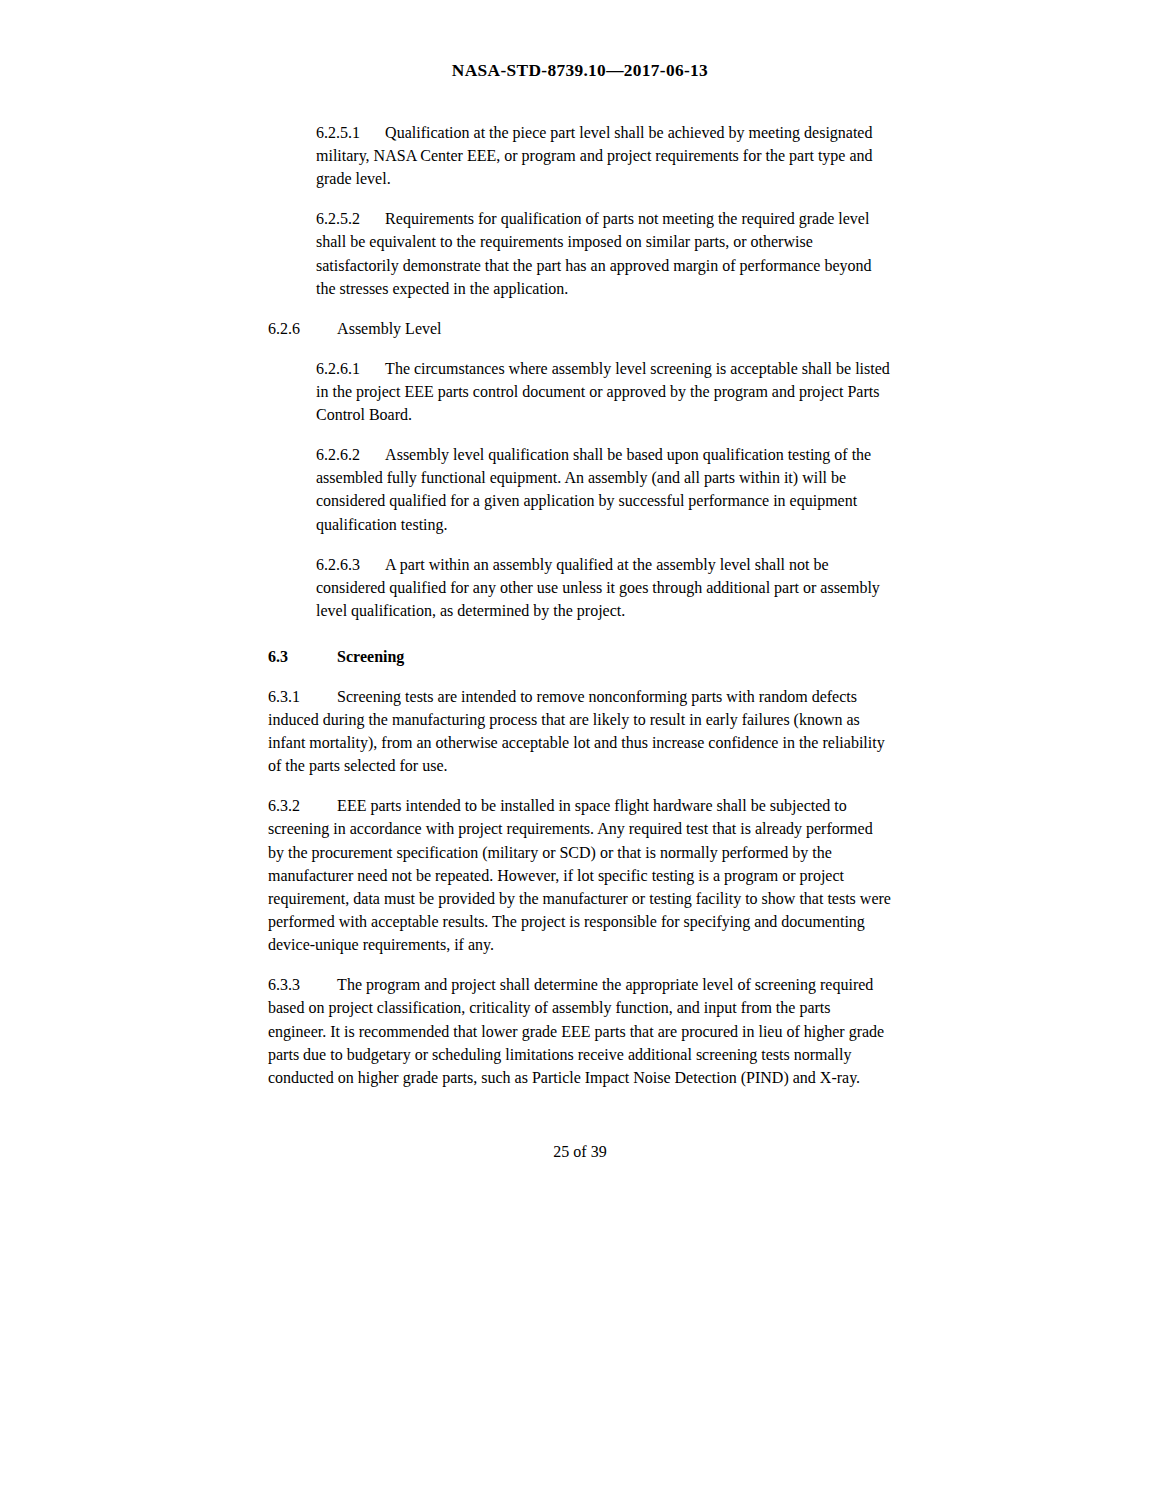NASA-STD-8739.10—2017-06-13
6.2.5.1 Qualification at the piece part level shall be achieved by meeting designated military, NASA Center EEE, or program and project requirements for the part type and grade level.
6.2.5.2 Requirements for qualification of parts not meeting the required grade level shall be equivalent to the requirements imposed on similar parts, or otherwise satisfactorily demonstrate that the part has an approved margin of performance beyond the stresses expected in the application.
6.2.6 Assembly Level
6.2.6.1 The circumstances where assembly level screening is acceptable shall be listed in the project EEE parts control document or approved by the program and project Parts Control Board.
6.2.6.2 Assembly level qualification shall be based upon qualification testing of the assembled fully functional equipment. An assembly (and all parts within it) will be considered qualified for a given application by successful performance in equipment qualification testing.
6.2.6.3 A part within an assembly qualified at the assembly level shall not be considered qualified for any other use unless it goes through additional part or assembly level qualification, as determined by the project.
6.3 Screening
6.3.1 Screening tests are intended to remove nonconforming parts with random defects induced during the manufacturing process that are likely to result in early failures (known as infant mortality), from an otherwise acceptable lot and thus increase confidence in the reliability of the parts selected for use.
6.3.2 EEE parts intended to be installed in space flight hardware shall be subjected to screening in accordance with project requirements. Any required test that is already performed by the procurement specification (military or SCD) or that is normally performed by the manufacturer need not be repeated. However, if lot specific testing is a program or project requirement, data must be provided by the manufacturer or testing facility to show that tests were performed with acceptable results. The project is responsible for specifying and documenting device-unique requirements, if any.
6.3.3 The program and project shall determine the appropriate level of screening required based on project classification, criticality of assembly function, and input from the parts engineer. It is recommended that lower grade EEE parts that are procured in lieu of higher grade parts due to budgetary or scheduling limitations receive additional screening tests normally conducted on higher grade parts, such as Particle Impact Noise Detection (PIND) and X-ray.
25 of 39